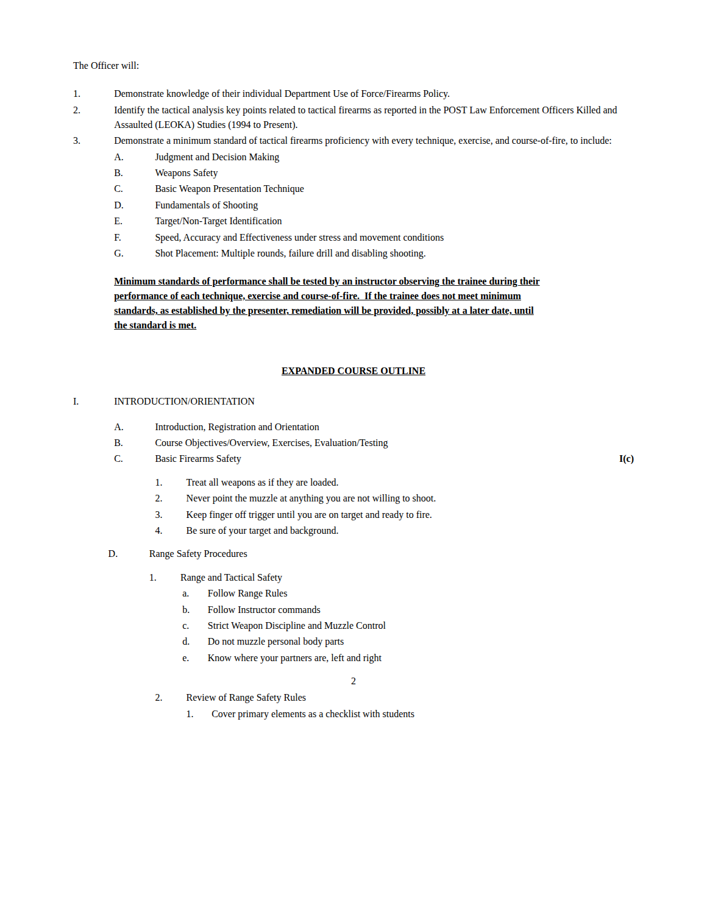The Officer will:
1.
Demonstrate knowledge of their individual Department Use of Force/Firearms Policy.
2.
Identify the tactical analysis key points related to tactical firearms as reported in the POST Law Enforcement Officers Killed and Assaulted (LEOKA) Studies (1994 to Present).
3.
Demonstrate a minimum standard of tactical firearms proficiency with every technique, exercise, and course-of-fire, to include:
A.
Judgment and Decision Making
B.
Weapons Safety
C.
Basic Weapon Presentation Technique
D.
Fundamentals of Shooting
E.
Target/Non-Target Identification
F.
Speed, Accuracy and Effectiveness under stress and movement conditions
G.
Shot Placement: Multiple rounds, failure drill and disabling shooting.
Minimum standards of performance shall be tested by an instructor observing the trainee during their performance of each technique, exercise and course-of-fire. If the trainee does not meet minimum standards, as established by the presenter, remediation will be provided, possibly at a later date, until the standard is met.
EXPANDED COURSE OUTLINE
I.
INTRODUCTION/ORIENTATION
A.
Introduction, Registration and Orientation
B.
Course Objectives/Overview, Exercises, Evaluation/Testing
C.
Basic Firearms SafetyI(c)
1.
Treat all weapons as if they are loaded.
2.
Never point the muzzle at anything you are not willing to shoot.
3.
Keep finger off trigger until you are on target and ready to fire.
4.
Be sure of your target and background.
D.
Range Safety Procedures
1.
Range and Tactical Safety
a.
Follow Range Rules
b.
Follow Instructor commands
c.
Strict Weapon Discipline and Muzzle Control
d.
Do not muzzle personal body parts
e.
Know where your partners are, left and right
2
2.
Review of Range Safety Rules
1.
Cover primary elements as a checklist with students